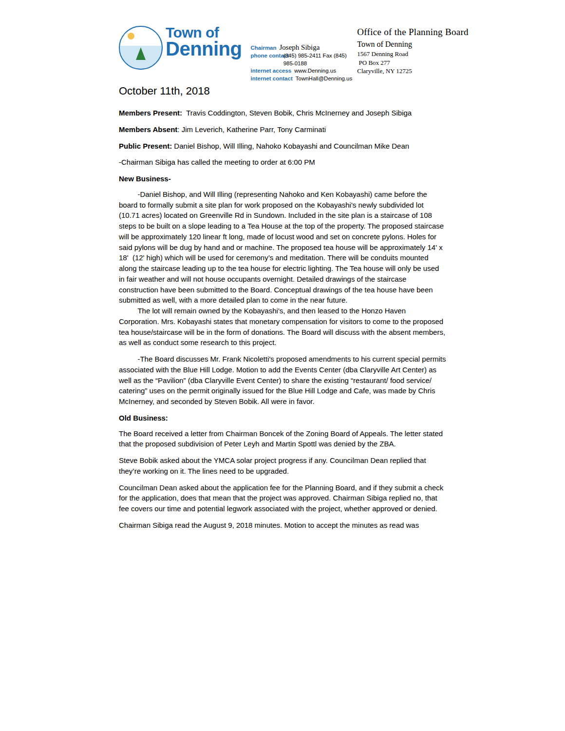Town of Denning
Chairman Joseph Sibiga
phone contact (845) 985-2411 Fax (845) 985-0188
internet access www.Denning.us
internet contact TownHall@Denning.us
Office of the Planning Board
Town of Denning
1567 Denning Road
PO Box 277
Claryville, NY 12725
October 11th, 2018
Members Present: Travis Coddington, Steven Bobik, Chris McInerney and Joseph Sibiga
Members Absent: Jim Leverich, Katherine Parr, Tony Carminati
Public Present: Daniel Bishop, Will Illing, Nahoko Kobayashi and Councilman Mike Dean
-Chairman Sibiga has called the meeting to order at 6:00 PM
New Business-
-Daniel Bishop, and Will Illing (representing Nahoko and Ken Kobayashi) came before the board to formally submit a site plan for work proposed on the Kobayashi's newly subdivided lot (10.71 acres) located on Greenville Rd in Sundown. Included in the site plan is a staircase of 108 steps to be built on a slope leading to a Tea House at the top of the property. The proposed staircase will be approximately 120 linear ft long, made of locust wood and set on concrete pylons. Holes for said pylons will be dug by hand and or machine. The proposed tea house will be approximately 14' x 18' (12' high) which will be used for ceremony’s and meditation. There will be conduits mounted along the staircase leading up to the tea house for electric lighting. The Tea house will only be used in fair weather and will not house occupants overnight. Detailed drawings of the staircase construction have been submitted to the Board. Conceptual drawings of the tea house have been submitted as well, with a more detailed plan to come in the near future.
The lot will remain owned by the Kobayashi's, and then leased to the Honzo Haven Corporation. Mrs. Kobayashi states that monetary compensation for visitors to come to the proposed tea house/staircase will be in the form of donations. The Board will discuss with the absent members, as well as conduct some research to this project.
-The Board discusses Mr. Frank Nicoletti's proposed amendments to his current special permits associated with the Blue Hill Lodge. Motion to add the Events Center (dba Claryville Art Center) as well as the “Pavilion” (dba Claryville Event Center) to share the existing “restaurant/ food service/ catering” uses on the permit originally issued for the Blue Hill Lodge and Cafe, was made by Chris McInerney, and seconded by Steven Bobik. All were in favor.
Old Business:
The Board received a letter from Chairman Boncek of the Zoning Board of Appeals. The letter stated that the proposed subdivision of Peter Leyh and Martin Spottl was denied by the ZBA.
Steve Bobik asked about the YMCA solar project progress if any. Councilman Dean replied that they’re working on it. The lines need to be upgraded.
Councilman Dean asked about the application fee for the Planning Board, and if they submit a check for the application, does that mean that the project was approved. Chairman Sibiga replied no, that fee covers our time and potential legwork associated with the project, whether approved or denied.
Chairman Sibiga read the August 9, 2018 minutes. Motion to accept the minutes as read was